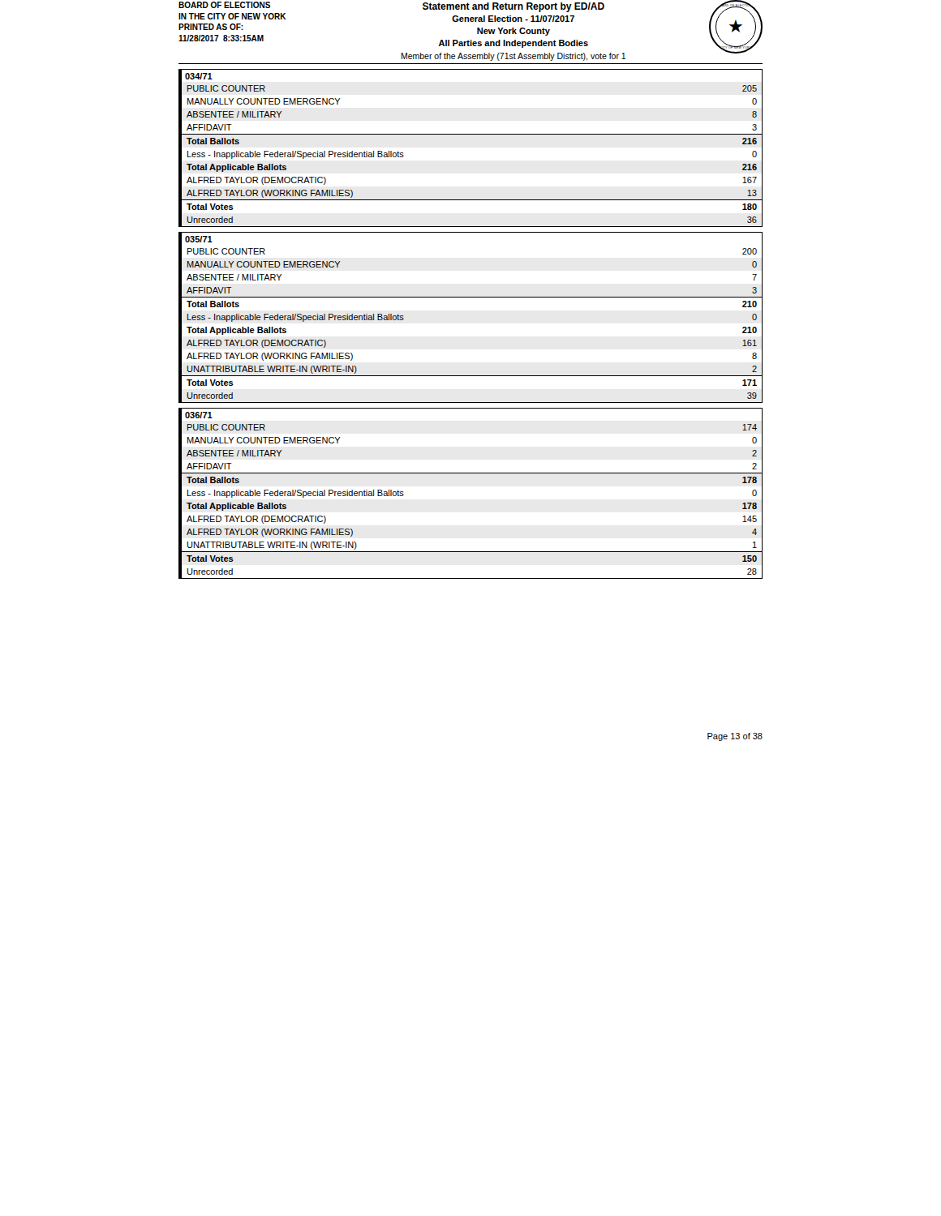BOARD OF ELECTIONS
IN THE CITY OF NEW YORK
PRINTED AS OF:
11/28/2017 8:33:15AM
Statement and Return Report by ED/AD
General Election - 11/07/2017
New York County
All Parties and Independent Bodies
Member of the Assembly (71st Assembly District), vote for 1
BOARD OF ELECTIONS
★
CITY OF NEW YORK
034/71
| PUBLIC COUNTER | 205 |
| MANUALLY COUNTED EMERGENCY | 0 |
| ABSENTEE / MILITARY | 8 |
| AFFIDAVIT | 3 |
| Total Ballots | 216 |
| Less - Inapplicable Federal/Special Presidential Ballots | 0 |
| Total Applicable Ballots | 216 |
| ALFRED TAYLOR (DEMOCRATIC) | 167 |
| ALFRED TAYLOR (WORKING FAMILIES) | 13 |
| Total Votes | 180 |
| Unrecorded | 36 |
035/71
| PUBLIC COUNTER | 200 |
| MANUALLY COUNTED EMERGENCY | 0 |
| ABSENTEE / MILITARY | 7 |
| AFFIDAVIT | 3 |
| Total Ballots | 210 |
| Less - Inapplicable Federal/Special Presidential Ballots | 0 |
| Total Applicable Ballots | 210 |
| ALFRED TAYLOR (DEMOCRATIC) | 161 |
| ALFRED TAYLOR (WORKING FAMILIES) | 8 |
| UNATTRIBUTABLE WRITE-IN (WRITE-IN) | 2 |
| Total Votes | 171 |
| Unrecorded | 39 |
036/71
| PUBLIC COUNTER | 174 |
| MANUALLY COUNTED EMERGENCY | 0 |
| ABSENTEE / MILITARY | 2 |
| AFFIDAVIT | 2 |
| Total Ballots | 178 |
| Less - Inapplicable Federal/Special Presidential Ballots | 0 |
| Total Applicable Ballots | 178 |
| ALFRED TAYLOR (DEMOCRATIC) | 145 |
| ALFRED TAYLOR (WORKING FAMILIES) | 4 |
| UNATTRIBUTABLE WRITE-IN (WRITE-IN) | 1 |
| Total Votes | 150 |
| Unrecorded | 28 |
Page 13 of 38